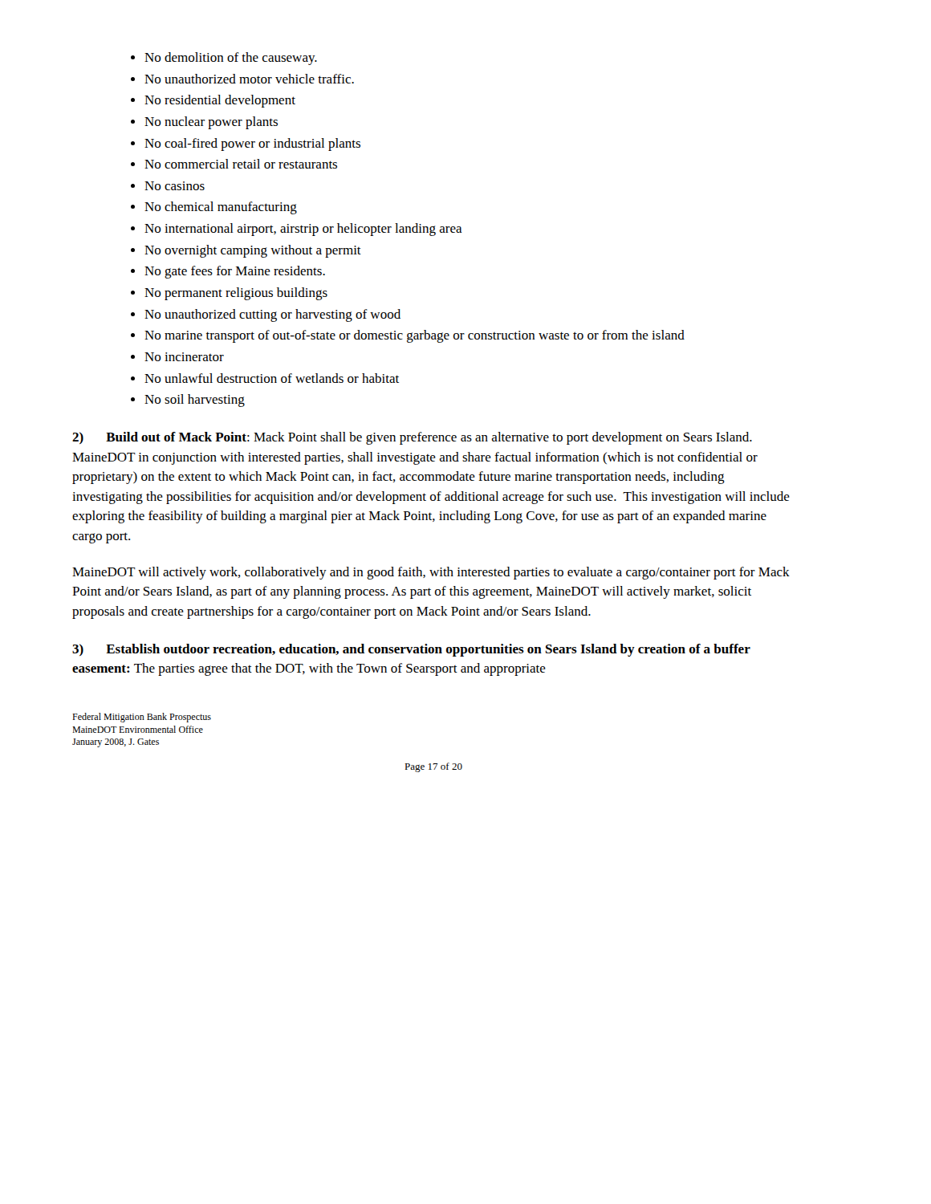No demolition of the causeway.
No unauthorized motor vehicle traffic.
No residential development
No nuclear power plants
No coal-fired power or industrial plants
No commercial retail or restaurants
No casinos
No chemical manufacturing
No international airport, airstrip or helicopter landing area
No overnight camping without a permit
No gate fees for Maine residents.
No permanent religious buildings
No unauthorized cutting or harvesting of wood
No marine transport of out-of-state or domestic garbage or construction waste to or from the island
No incinerator
No unlawful destruction of wetlands or habitat
No soil harvesting
2) Build out of Mack Point: Mack Point shall be given preference as an alternative to port development on Sears Island. MaineDOT in conjunction with interested parties, shall investigate and share factual information (which is not confidential or proprietary) on the extent to which Mack Point can, in fact, accommodate future marine transportation needs, including investigating the possibilities for acquisition and/or development of additional acreage for such use. This investigation will include exploring the feasibility of building a marginal pier at Mack Point, including Long Cove, for use as part of an expanded marine cargo port.
MaineDOT will actively work, collaboratively and in good faith, with interested parties to evaluate a cargo/container port for Mack Point and/or Sears Island, as part of any planning process. As part of this agreement, MaineDOT will actively market, solicit proposals and create partnerships for a cargo/container port on Mack Point and/or Sears Island.
3) Establish outdoor recreation, education, and conservation opportunities on Sears Island by creation of a buffer easement: The parties agree that the DOT, with the Town of Searsport and appropriate
Federal Mitigation Bank Prospectus
MaineDOT Environmental Office
January 2008, J. Gates
Page 17 of 20